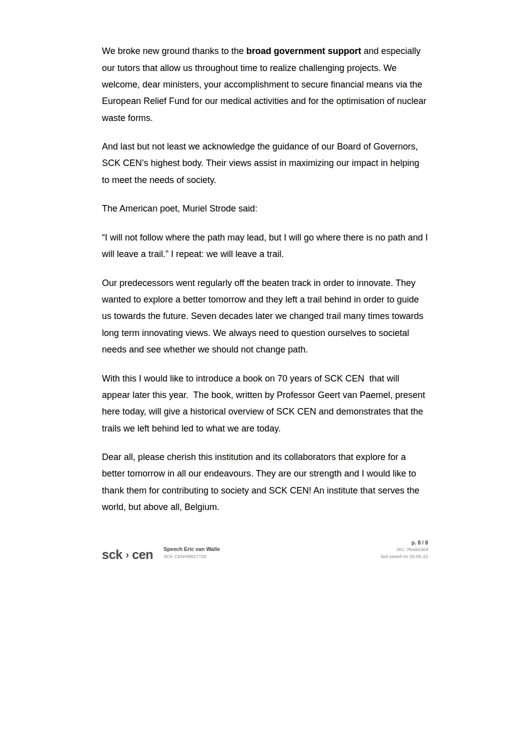We broke new ground thanks to the broad government support and especially our tutors that allow us throughout time to realize challenging projects. We welcome, dear ministers, your accomplishment to secure financial means via the European Relief Fund for our medical activities and for the optimisation of nuclear waste forms.
And last but not least we acknowledge the guidance of our Board of Governors, SCK CEN’s highest body. Their views assist in maximizing our impact in helping to meet the needs of society.
The American poet, Muriel Strode said:
“I will not follow where the path may lead, but I will go where there is no path and I will leave a trail.” I repeat: we will leave a trail.
Our predecessors went regularly off the beaten track in order to innovate. They wanted to explore a better tomorrow and they left a trail behind in order to guide us towards the future. Seven decades later we changed trail many times towards long term innovating views. We always need to question ourselves to societal needs and see whether we should not change path.
With this I would like to introduce a book on 70 years of SCK CEN that will appear later this year. The book, written by Professor Geert van Paemel, present here today, will give a historical overview of SCK CEN and demonstrates that the trails we left behind led to what we are today.
Dear all, please cherish this institution and its collaborators that explore for a better tomorrow in all our endeavours. They are our strength and I would like to thank them for contributing to society and SCK CEN! An institute that serves the world, but above all, Belgium.
sck › cen
Speech Eric van Walle
SCK CEN/49027726
p. 8 / 8
ISC: Restricted
last saved on 25-05-22